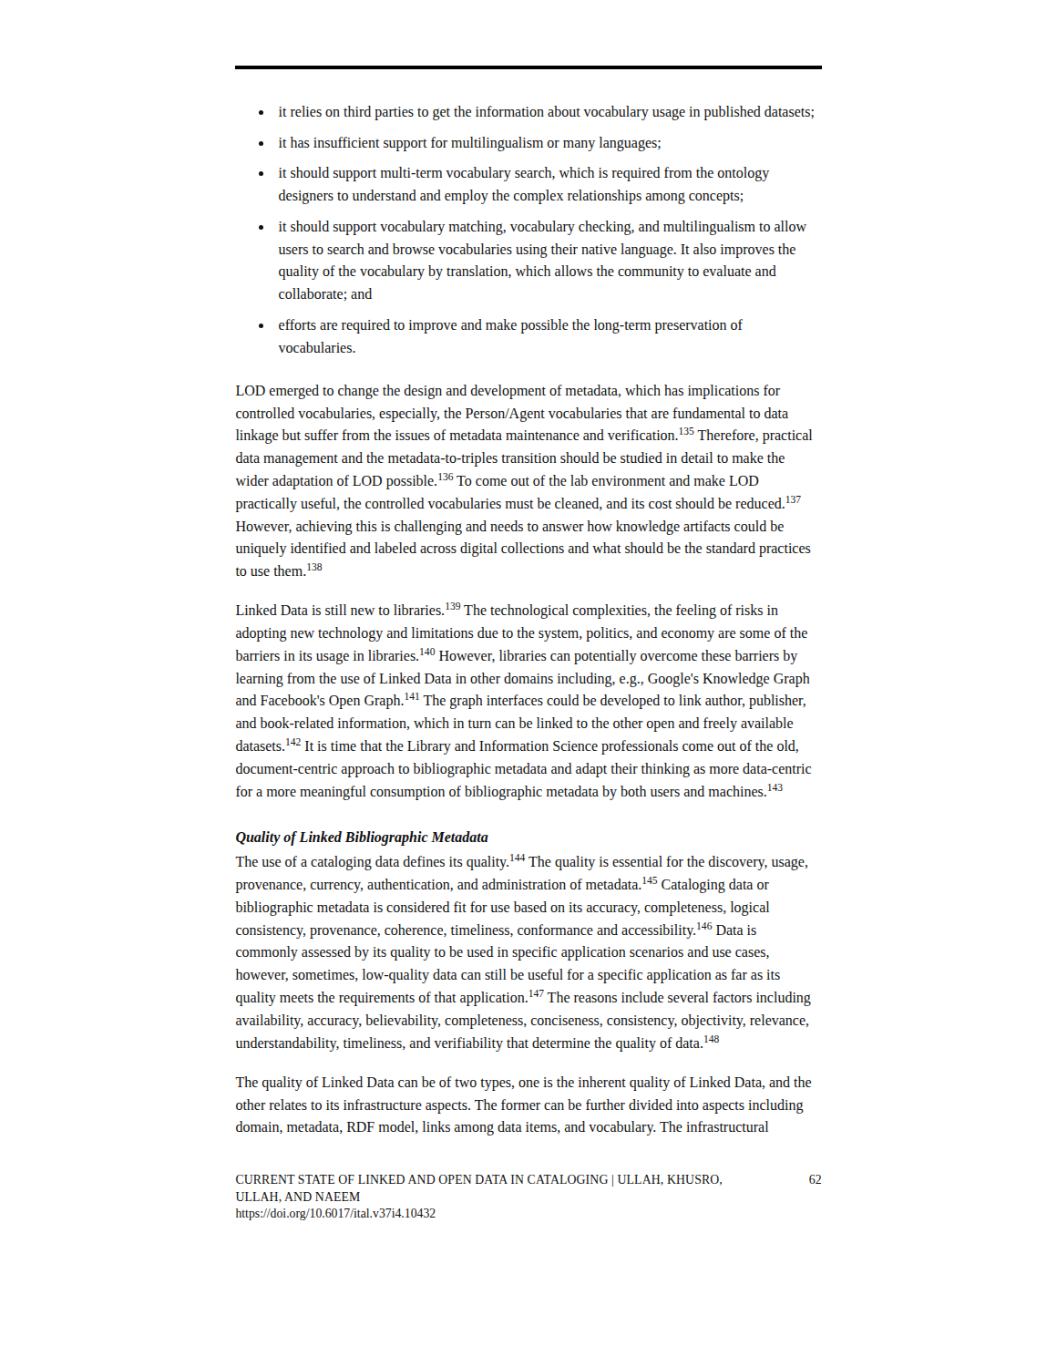it relies on third parties to get the information about vocabulary usage in published datasets;
it has insufficient support for multilingualism or many languages;
it should support multi-term vocabulary search, which is required from the ontology designers to understand and employ the complex relationships among concepts;
it should support vocabulary matching, vocabulary checking, and multilingualism to allow users to search and browse vocabularies using their native language. It also improves the quality of the vocabulary by translation, which allows the community to evaluate and collaborate; and
efforts are required to improve and make possible the long-term preservation of vocabularies.
LOD emerged to change the design and development of metadata, which has implications for controlled vocabularies, especially, the Person/Agent vocabularies that are fundamental to data linkage but suffer from the issues of metadata maintenance and verification.135 Therefore, practical data management and the metadata-to-triples transition should be studied in detail to make the wider adaptation of LOD possible.136 To come out of the lab environment and make LOD practically useful, the controlled vocabularies must be cleaned, and its cost should be reduced.137 However, achieving this is challenging and needs to answer how knowledge artifacts could be uniquely identified and labeled across digital collections and what should be the standard practices to use them.138
Linked Data is still new to libraries.139 The technological complexities, the feeling of risks in adopting new technology and limitations due to the system, politics, and economy are some of the barriers in its usage in libraries.140 However, libraries can potentially overcome these barriers by learning from the use of Linked Data in other domains including, e.g., Google's Knowledge Graph and Facebook's Open Graph.141 The graph interfaces could be developed to link author, publisher, and book-related information, which in turn can be linked to the other open and freely available datasets.142 It is time that the Library and Information Science professionals come out of the old, document-centric approach to bibliographic metadata and adapt their thinking as more data-centric for a more meaningful consumption of bibliographic metadata by both users and machines.143
Quality of Linked Bibliographic Metadata
The use of a cataloging data defines its quality.144 The quality is essential for the discovery, usage, provenance, currency, authentication, and administration of metadata.145 Cataloging data or bibliographic metadata is considered fit for use based on its accuracy, completeness, logical consistency, provenance, coherence, timeliness, conformance and accessibility.146 Data is commonly assessed by its quality to be used in specific application scenarios and use cases, however, sometimes, low-quality data can still be useful for a specific application as far as its quality meets the requirements of that application.147 The reasons include several factors including availability, accuracy, believability, completeness, conciseness, consistency, objectivity, relevance, understandability, timeliness, and verifiability that determine the quality of data.148
The quality of Linked Data can be of two types, one is the inherent quality of Linked Data, and the other relates to its infrastructure aspects. The former can be further divided into aspects including domain, metadata, RDF model, links among data items, and vocabulary. The infrastructural
CURRENT STATE OF LINKED AND OPEN DATA IN CATALOGING | ULLAH, KHUSRO, ULLAH, AND NAEEM https://doi.org/10.6017/ital.v37i4.10432
62